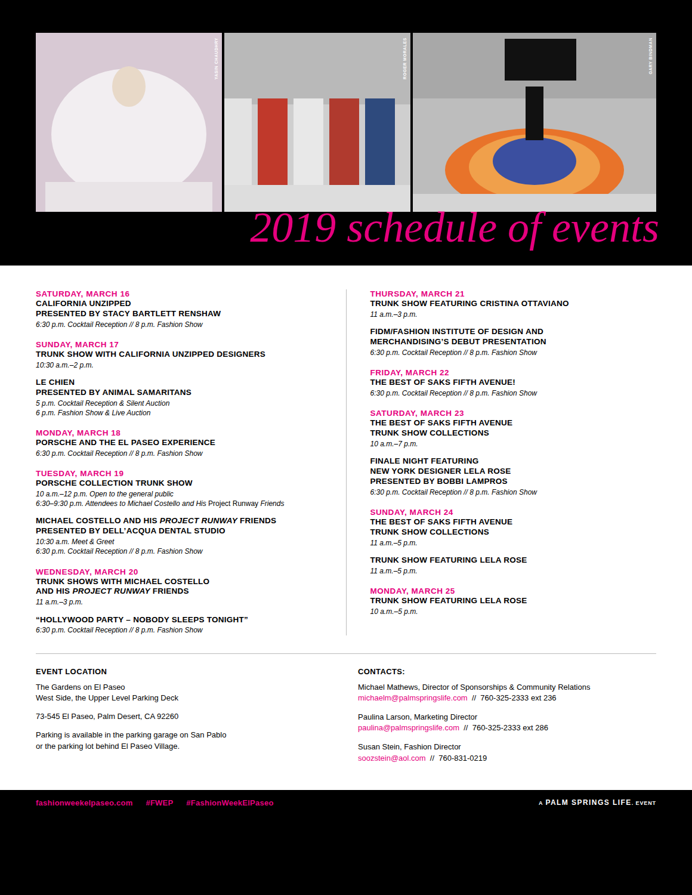YASIN CHAUDHRY
ROGER MORALES
GARY BINDMAN
2019 schedule of events
SATURDAY, MARCH 16
CALIFORNIA UNZIPPED
PRESENTED BY STACY BARTLETT RENSHAW
6:30 p.m. Cocktail Reception // 8 p.m. Fashion Show
SUNDAY, MARCH 17
TRUNK SHOW WITH CALIFORNIA UNZIPPED DESIGNERS
10:30 a.m.–2 p.m.
LE CHIEN
PRESENTED BY ANIMAL SAMARITANS
5 p.m. Cocktail Reception & Silent Auction
6 p.m. Fashion Show & Live Auction
MONDAY, MARCH 18
PORSCHE AND THE EL PASEO EXPERIENCE
6:30 p.m. Cocktail Reception // 8 p.m. Fashion Show
TUESDAY, MARCH 19
PORSCHE COLLECTION TRUNK SHOW
10 a.m.–12 p.m. Open to the general public
6:30–9:30 p.m. Attendees to Michael Costello and His Project Runway Friends
MICHAEL COSTELLO AND HIS PROJECT RUNWAY FRIENDS
PRESENTED BY DELL’ACQUA DENTAL STUDIO
10:30 a.m. Meet & Greet
6:30 p.m. Cocktail Reception // 8 p.m. Fashion Show
WEDNESDAY, MARCH 20
TRUNK SHOWS WITH MICHAEL COSTELLO
AND HIS PROJECT RUNWAY FRIENDS
11 a.m.–3 p.m.
“HOLLYWOOD PARTY – NOBODY SLEEPS TONIGHT”
6:30 p.m. Cocktail Reception // 8 p.m. Fashion Show
THURSDAY, MARCH 21
TRUNK SHOW FEATURING CRISTINA OTTAVIANO
11 a.m.–3 p.m.
FIDM/FASHION INSTITUTE OF DESIGN AND
MERCHANDISING’S DEBUT PRESENTATION
6:30 p.m. Cocktail Reception // 8 p.m. Fashion Show
FRIDAY, MARCH 22
THE BEST OF SAKS FIFTH AVENUE!
6:30 p.m. Cocktail Reception // 8 p.m. Fashion Show
SATURDAY, MARCH 23
THE BEST OF SAKS FIFTH AVENUE
TRUNK SHOW COLLECTIONS
10 a.m.–7 p.m.
FINALE NIGHT FEATURING
NEW YORK DESIGNER LELA ROSE
PRESENTED BY BOBBI LAMPROS
6:30 p.m. Cocktail Reception // 8 p.m. Fashion Show
SUNDAY, MARCH 24
THE BEST OF SAKS FIFTH AVENUE
TRUNK SHOW COLLECTIONS
11 a.m.–5 p.m.
TRUNK SHOW FEATURING LELA ROSE
11 a.m.–5 p.m.
MONDAY, MARCH 25
TRUNK SHOW FEATURING LELA ROSE
10 a.m.–5 p.m.
EVENT LOCATION
The Gardens on El Paseo
West Side, the Upper Level Parking Deck
73-545 El Paseo, Palm Desert, CA 92260
Parking is available in the parking garage on San Pablo
or the parking lot behind El Paseo Village.
CONTACTS:
Michael Mathews, Director of Sponsorships & Community Relations
michaelm@palmspringslife.com // 760-325-2333 ext 236
Paulina Larson, Marketing Director
paulina@palmspringslife.com // 760-325-2333 ext 286
Susan Stein, Fashion Director
soozstein@aol.com // 760-831-0219
fashionweekelpaseo.com #FWEP #FashionWeekElPaseo
A PALM SPRINGS LIFE. EVENT